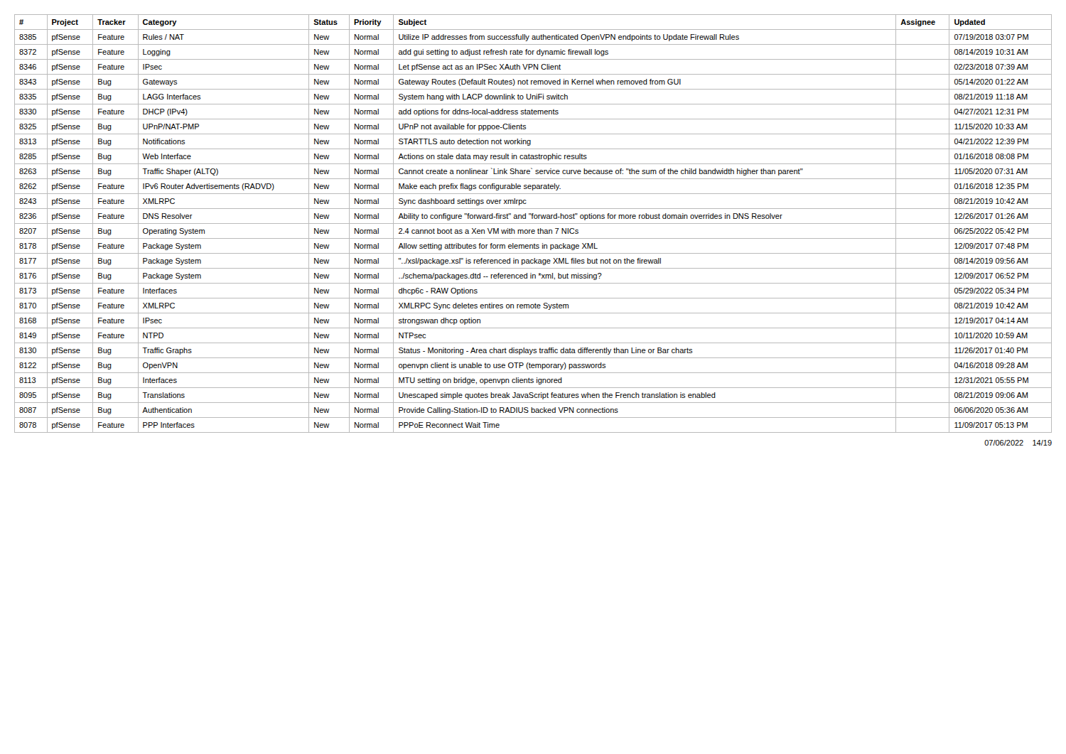Issue list
| # | Project | Tracker | Category | Status | Priority | Subject | Assignee | Updated |
| --- | --- | --- | --- | --- | --- | --- | --- | --- |
| 8385 | pfSense | Feature | Rules / NAT | New | Normal | Utilize IP addresses from successfully authenticated OpenVPN endpoints to Update Firewall Rules | | 07/19/2018 03:07 PM |
| 8372 | pfSense | Feature | Logging | New | Normal | add gui setting to adjust refresh rate for dynamic firewall logs | | 08/14/2019 10:31 AM |
| 8346 | pfSense | Feature | IPsec | New | Normal | Let pfSense act as an IPSec XAuth VPN Client | | 02/23/2018 07:39 AM |
| 8343 | pfSense | Bug | Gateways | New | Normal | Gateway Routes (Default Routes) not removed in Kernel when removed from GUI | | 05/14/2020 01:22 AM |
| 8335 | pfSense | Bug | LAGG Interfaces | New | Normal | System hang with LACP downlink to UniFi switch | | 08/21/2019 11:18 AM |
| 8330 | pfSense | Feature | DHCP (IPv4) | New | Normal | add options for ddns-local-address statements | | 04/27/2021 12:31 PM |
| 8325 | pfSense | Bug | UPnP/NAT-PMP | New | Normal | UPnP not available for pppoe-Clients | | 11/15/2020 10:33 AM |
| 8313 | pfSense | Bug | Notifications | New | Normal | STARTTLS auto detection not working | | 04/21/2022 12:39 PM |
| 8285 | pfSense | Bug | Web Interface | New | Normal | Actions on stale data may result in catastrophic results | | 01/16/2018 08:08 PM |
| 8263 | pfSense | Bug | Traffic Shaper (ALTQ) | New | Normal | Cannot create a nonlinear `Link Share` service curve because of: "the sum of the child bandwidth higher than parent" | | 11/05/2020 07:31 AM |
| 8262 | pfSense | Feature | IPv6 Router Advertisements (RADVD) | New | Normal | Make each prefix flags configurable separately. | | 01/16/2018 12:35 PM |
| 8243 | pfSense | Feature | XMLRPC | New | Normal | Sync dashboard settings over xmlrpc | | 08/21/2019 10:42 AM |
| 8236 | pfSense | Feature | DNS Resolver | New | Normal | Ability to configure "forward-first" and "forward-host" options for more robust domain overrides in DNS Resolver | | 12/26/2017 01:26 AM |
| 8207 | pfSense | Bug | Operating System | New | Normal | 2.4 cannot boot as a Xen VM with more than 7 NICs | | 06/25/2022 05:42 PM |
| 8178 | pfSense | Feature | Package System | New | Normal | Allow setting attributes for form elements in package XML | | 12/09/2017 07:48 PM |
| 8177 | pfSense | Bug | Package System | New | Normal | "../xsl/package.xsl" is referenced in package XML files but not on the firewall | | 08/14/2019 09:56 AM |
| 8176 | pfSense | Bug | Package System | New | Normal | ../schema/packages.dtd -- referenced in *xml, but missing? | | 12/09/2017 06:52 PM |
| 8173 | pfSense | Feature | Interfaces | New | Normal | dhcp6c - RAW Options | | 05/29/2022 05:34 PM |
| 8170 | pfSense | Feature | XMLRPC | New | Normal | XMLRPC Sync deletes entires on remote System | | 08/21/2019 10:42 AM |
| 8168 | pfSense | Feature | IPsec | New | Normal | strongswan dhcp option | | 12/19/2017 04:14 AM |
| 8149 | pfSense | Feature | NTPD | New | Normal | NTPsec | | 10/11/2020 10:59 AM |
| 8130 | pfSense | Bug | Traffic Graphs | New | Normal | Status - Monitoring - Area chart displays traffic data differently than Line or Bar charts | | 11/26/2017 01:40 PM |
| 8122 | pfSense | Bug | OpenVPN | New | Normal | openvpn client is unable to use OTP (temporary) passwords | | 04/16/2018 09:28 AM |
| 8113 | pfSense | Bug | Interfaces | New | Normal | MTU setting on bridge, openvpn clients ignored | | 12/31/2021 05:55 PM |
| 8095 | pfSense | Bug | Translations | New | Normal | Unescaped simple quotes break JavaScript features when the French translation is enabled | | 08/21/2019 09:06 AM |
| 8087 | pfSense | Bug | Authentication | New | Normal | Provide Calling-Station-ID to RADIUS backed VPN connections | | 06/06/2020 05:36 AM |
| 8078 | pfSense | Feature | PPP Interfaces | New | Normal | PPPoE Reconnect Wait Time | | 11/09/2017 05:13 PM |
07/06/2022 14/19